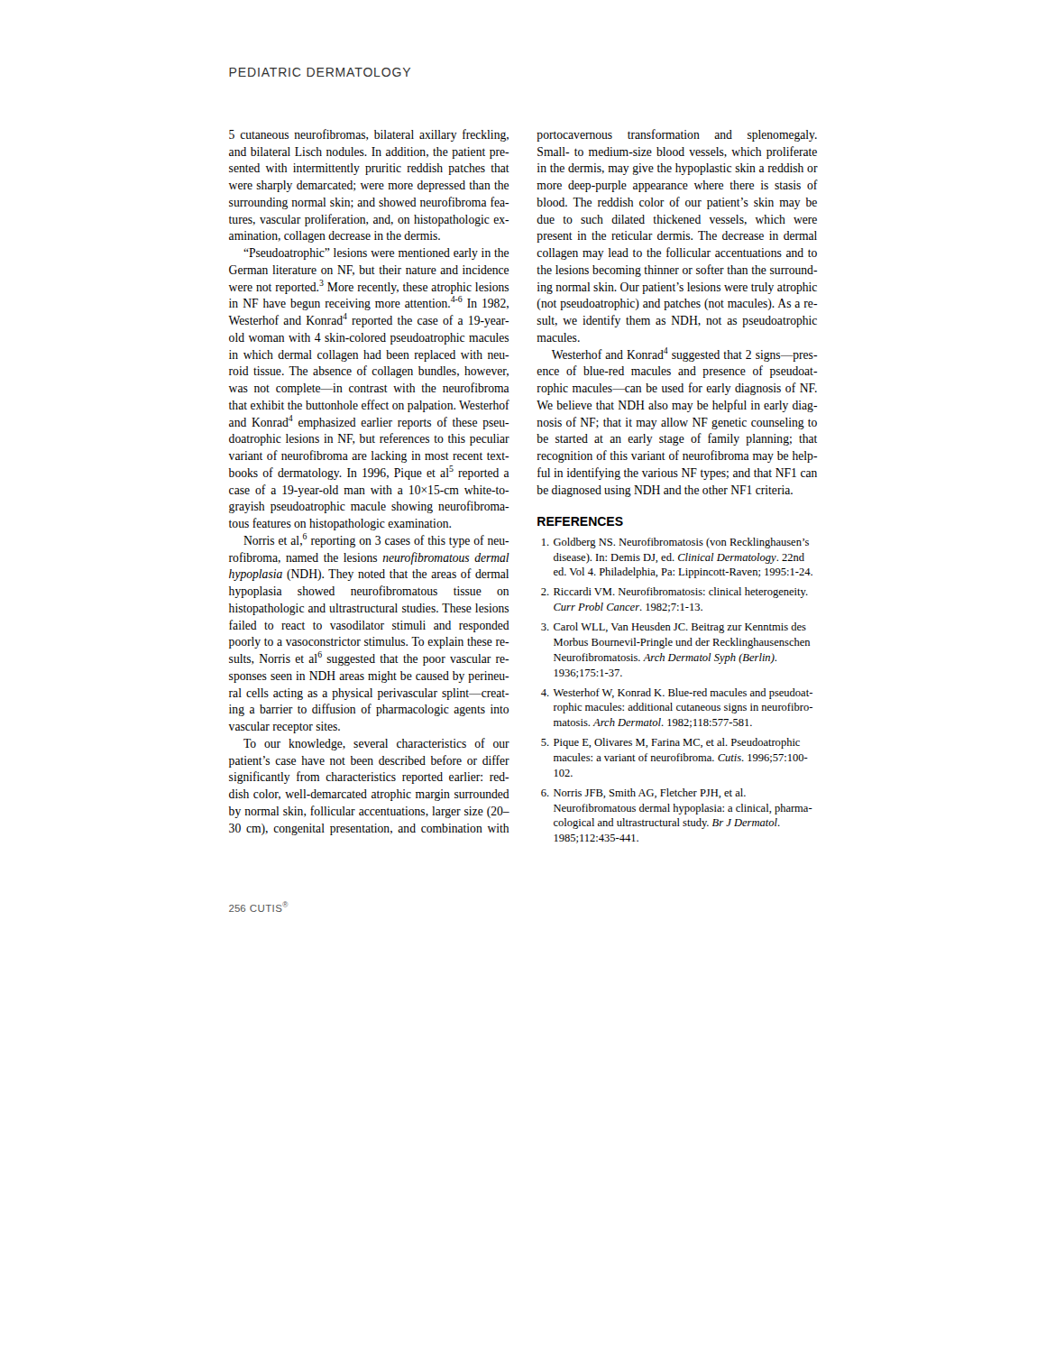PEDIATRIC DERMATOLOGY
5 cutaneous neurofibromas, bilateral axillary freckling, and bilateral Lisch nodules. In addition, the patient presented with intermittently pruritic reddish patches that were sharply demarcated; were more depressed than the surrounding normal skin; and showed neurofibroma features, vascular proliferation, and, on histopathologic examination, collagen decrease in the dermis.
“Pseudoatrophic” lesions were mentioned early in the German literature on NF, but their nature and incidence were not reported.3 More recently, these atrophic lesions in NF have begun receiving more attention.4-6 In 1982, Westerhof and Konrad4 reported the case of a 19-year-old woman with 4 skin-colored pseudoatrophic macules in which dermal collagen had been replaced with neuroid tissue. The absence of collagen bundles, however, was not complete—in contrast with the neurofibroma that exhibit the buttonhole effect on palpation. Westerhof and Konrad4 emphasized earlier reports of these pseudoatrophic lesions in NF, but references to this peculiar variant of neurofibroma are lacking in most recent textbooks of dermatology. In 1996, Pique et al5 reported a case of a 19-year-old man with a 10×15-cm white-to-grayish pseudoatrophic macule showing neurofibromatous features on histopathologic examination.
Norris et al,6 reporting on 3 cases of this type of neurofibroma, named the lesions neurofibromatous dermal hypoplasia (NDH). They noted that the areas of dermal hypoplasia showed neurofibromatous tissue on histopathologic and ultrastructural studies. These lesions failed to react to vasodilator stimuli and responded poorly to a vasoconstrictor stimulus. To explain these results, Norris et al6 suggested that the poor vascular responses seen in NDH areas might be caused by perineural cells acting as a physical perivascular splint—creating a barrier to diffusion of pharmacologic agents into vascular receptor sites.
To our knowledge, several characteristics of our patient’s case have not been described before or differ significantly from characteristics reported earlier: reddish color, well-demarcated atrophic margin surrounded by normal skin, follicular accentuations, larger size (20–30 cm), congenital presentation, and combination with portocavernous transformation and splenomegaly. Small- to medium-size blood vessels, which proliferate in the dermis, may give the hypoplastic skin a reddish or more deep-purple appearance where there is stasis of blood. The reddish color of our patient’s skin may be due to such dilated thickened vessels, which were present in the reticular dermis. The decrease in dermal collagen may lead to the follicular accentuations and to the lesions becoming thinner or softer than the surrounding normal skin. Our patient’s lesions were truly atrophic (not pseudoatrophic) and patches (not macules). As a result, we identify them as NDH, not as pseudoatrophic macules.
Westerhof and Konrad4 suggested that 2 signs—presence of blue-red macules and presence of pseudoatrophic macules—can be used for early diagnosis of NF. We believe that NDH also may be helpful in early diagnosis of NF; that it may allow NF genetic counseling to be started at an early stage of family planning; that recognition of this variant of neurofibroma may be helpful in identifying the various NF types; and that NF1 can be diagnosed using NDH and the other NF1 criteria.
REFERENCES
Goldberg NS. Neurofibromatosis (von Recklinghausen’s disease). In: Demis DJ, ed. Clinical Dermatology. 22nd ed. Vol 4. Philadelphia, Pa: Lippincott-Raven; 1995:1-24.
Riccardi VM. Neurofibromatosis: clinical heterogeneity. Curr Probl Cancer. 1982;7:1-13.
Carol WLL, Van Heusden JC. Beitrag zur Kenntmis des Morbus Bournevil-Pringle und der Recklinghausenschen Neurofibromatosis. Arch Dermatol Syph (Berlin). 1936;175:1-37.
Westerhof W, Konrad K. Blue-red macules and pseudoatrophic macules: additional cutaneous signs in neurofibromatosis. Arch Dermatol. 1982;118:577-581.
Pique E, Olivares M, Farina MC, et al. Pseudoatrophic macules: a variant of neurofibroma. Cutis. 1996;57:100-102.
Norris JFB, Smith AG, Fletcher PJH, et al. Neurofibromatous dermal hypoplasia: a clinical, pharmacological and ultrastructural study. Br J Dermatol. 1985;112:435-441.
256 CUTIS®